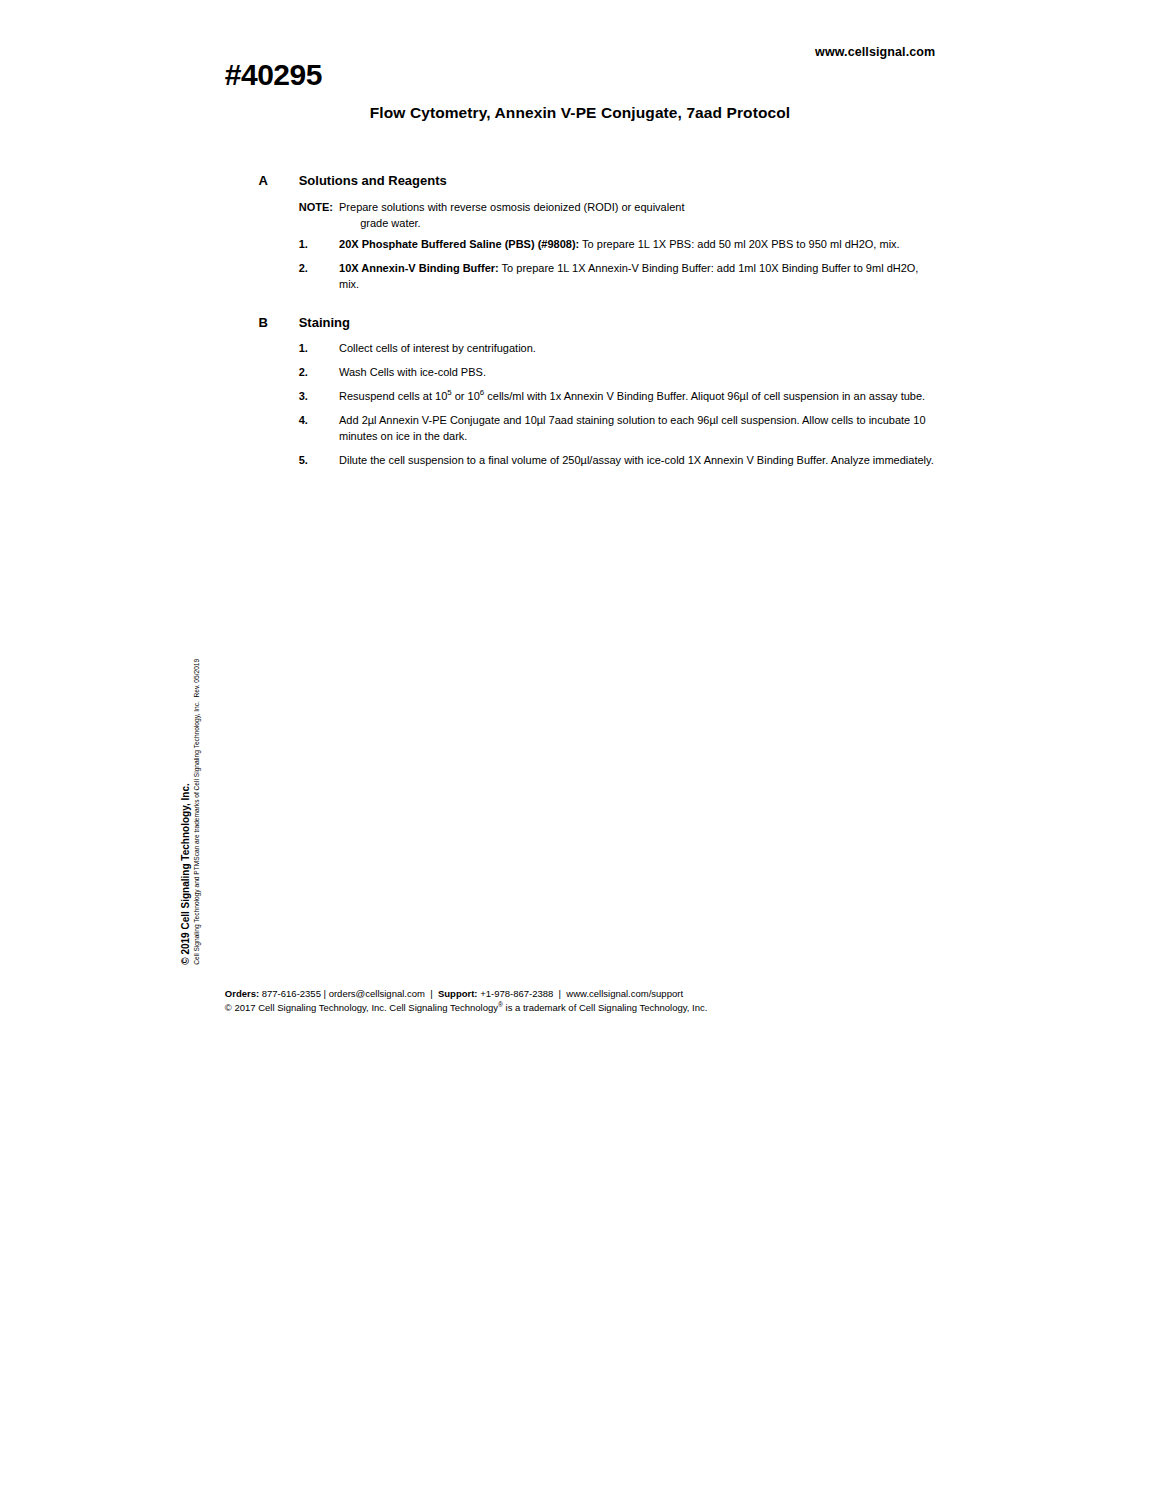www.cellsignal.com
#40295
Flow Cytometry, Annexin V-PE Conjugate, 7aad Protocol
ASolutions and Reagents
NOTE: Prepare solutions with reverse osmosis deionized (RODI) or equivalent grade water.
1. 20X Phosphate Buffered Saline (PBS) (#9808): To prepare 1L 1X PBS: add 50 ml 20X PBS to 950 ml dH2O, mix.
2. 10X Annexin-V Binding Buffer: To prepare 1L 1X Annexin-V Binding Buffer: add 1ml 10X Binding Buffer to 9ml dH2O, mix.
BStaining
1. Collect cells of interest by centrifugation.
2. Wash Cells with ice-cold PBS.
3. Resuspend cells at 105 or 106 cells/ml with 1x Annexin V Binding Buffer. Aliquot 96µl of cell suspension in an assay tube.
4. Add 2µl Annexin V-PE Conjugate and 10µl 7aad staining solution to each 96µl cell suspension. Allow cells to incubate 10 minutes on ice in the dark.
5. Dilute the cell suspension to a final volume of 250µl/assay with ice-cold 1X Annexin V Binding Buffer. Analyze immediately.
© 2019 Cell Signaling Technology, Inc.
Cell Signaling Technology and PTMScan are trademarks of Cell Signaling Technology, Inc. Rev. 05/2019
Orders: 877-616-2355 | orders@cellsignal.com | Support: +1-978-867-2388 | www.cellsignal.com/support
© 2017 Cell Signaling Technology, Inc. Cell Signaling Technology® is a trademark of Cell Signaling Technology, Inc.